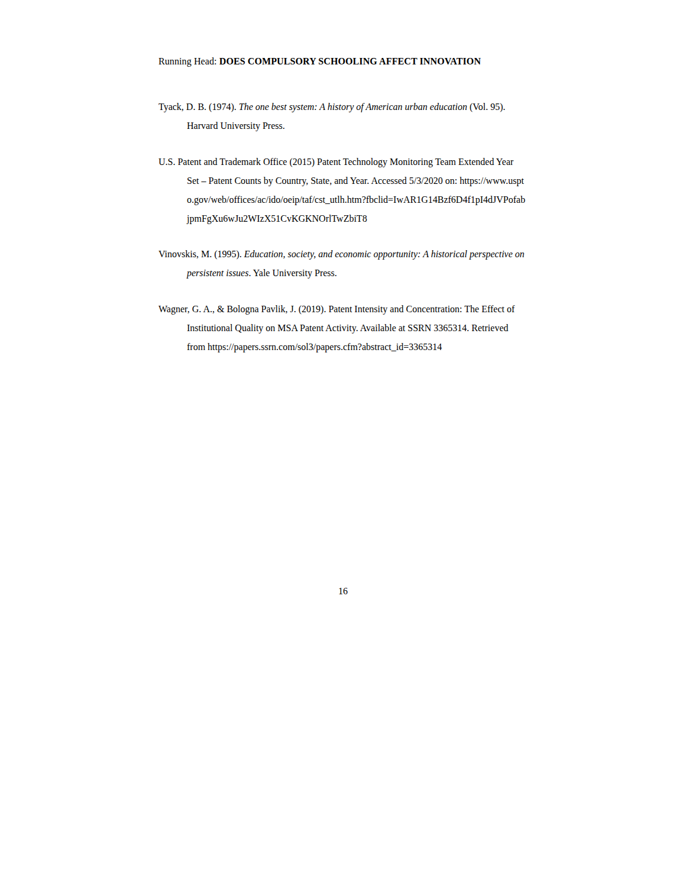Running Head: DOES COMPULSORY SCHOOLING AFFECT INNOVATION
Tyack, D. B. (1974). The one best system: A history of American urban education (Vol. 95). Harvard University Press.
U.S. Patent and Trademark Office (2015) Patent Technology Monitoring Team Extended Year Set – Patent Counts by Country, State, and Year. Accessed 5/3/2020 on: https://www.uspto.gov/web/offices/ac/ido/oeip/taf/cst_utlh.htm?fbclid=IwAR1G14Bzf6D4f1pI4dJVPofabjpmFgXu6wJu2WIzX51CvKGKNOrlTwZbiT8
Vinovskis, M. (1995). Education, society, and economic opportunity: A historical perspective on persistent issues. Yale University Press.
Wagner, G. A., & Bologna Pavlik, J. (2019). Patent Intensity and Concentration: The Effect of Institutional Quality on MSA Patent Activity. Available at SSRN 3365314. Retrieved from https://papers.ssrn.com/sol3/papers.cfm?abstract_id=3365314
16